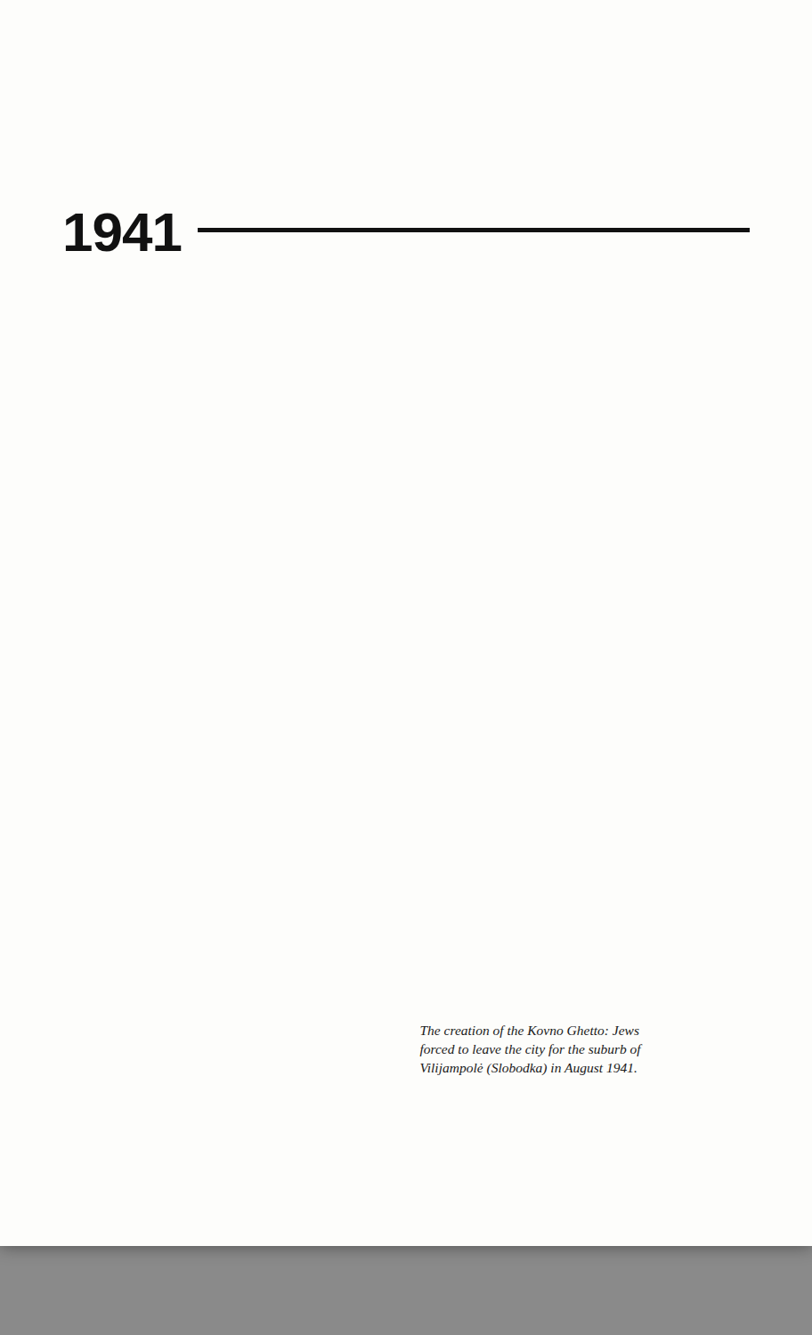1941
The creation of the Kovno Ghetto: Jews
forced to leave the city for the suburb of
Vilijampolė (Slobodka) in August 1941.